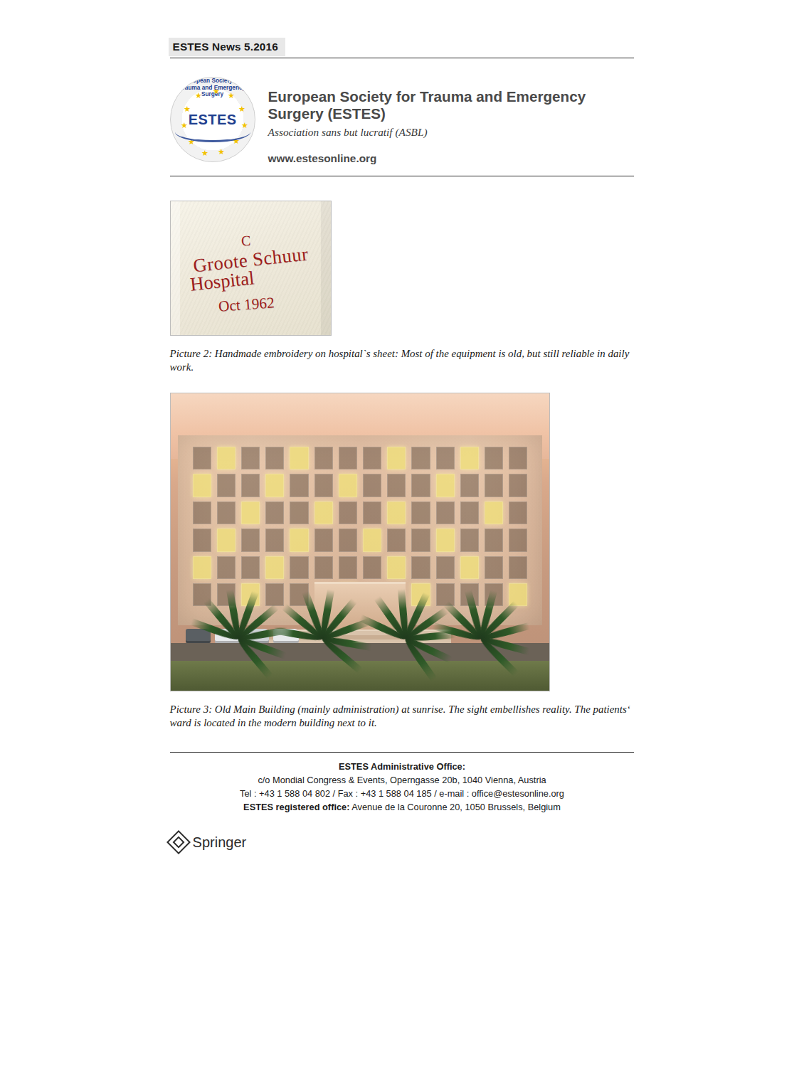ESTES News 5.2016
European Society for
Trauma and Emergency Surgery
★ ★ ★ ★ ★ ★ ★ ★ ★ ★ ★
ESTES
European Society for Trauma and Emergency Surgery (ESTES)
Association sans but lucratif (ASBL)
www.estesonline.org
C Groote Schuur Hospital Oct 1962
Picture 2: Handmade embroidery on hospital`s sheet: Most of the equipment is old, but still reliable in daily work.
Picture 3: Old Main Building (mainly administration) at sunrise. The sight embellishes reality. The patients‘ ward is located in the modern building next to it.
ESTES Administrative Office:
c/o Mondial Congress & Events, Operngasse 20b, 1040 Vienna, Austria
Tel : +43 1 588 04 802 / Fax : +43 1 588 04 185 / e-mail : office@estesonline.org
ESTES registered office: Avenue de la Couronne 20, 1050 Brussels, Belgium
Springer